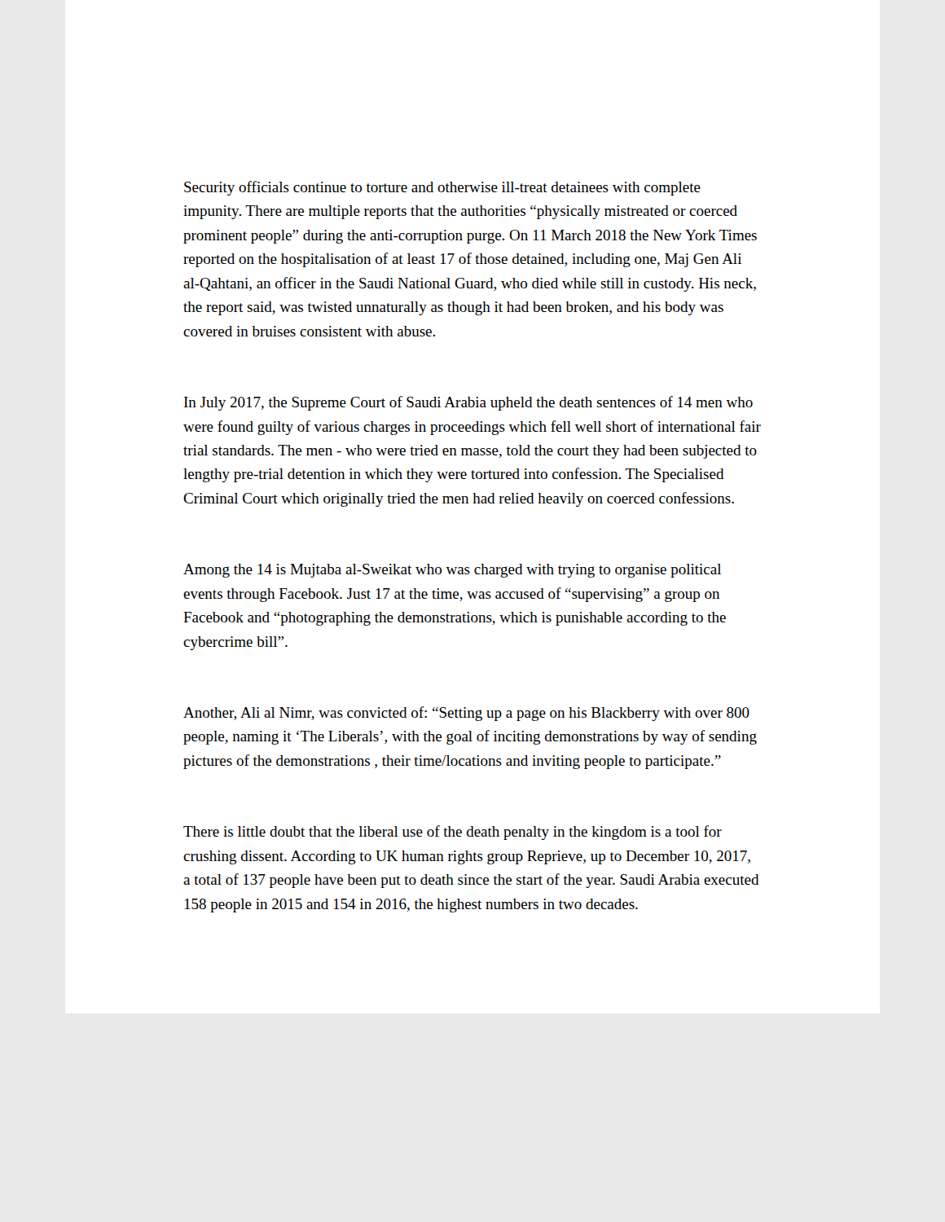Security officials continue to torture and otherwise ill-treat detainees with complete impunity. There are multiple reports that the authorities “physically mistreated or coerced prominent people” during the anti-corruption purge. On 11 March 2018 the New York Times reported on the hospitalisation of at least 17 of those detained, including one, Maj Gen Ali al-Qahtani, an officer in the Saudi National Guard, who died while still in custody. His neck, the report said, was twisted unnaturally as though it had been broken, and his body was covered in bruises consistent with abuse.
In July 2017, the Supreme Court of Saudi Arabia upheld the death sentences of 14 men who were found guilty of various charges in proceedings which fell well short of international fair trial standards. The men - who were tried en masse, told the court they had been subjected to lengthy pre-trial detention in which they were tortured into confession. The Specialised Criminal Court which originally tried the men had relied heavily on coerced confessions.
Among the 14 is Mujtaba al-Sweikat who was charged with trying to organise political events through Facebook. Just 17 at the time, was accused of “supervising” a group on Facebook and “photographing the demonstrations, which is punishable according to the cybercrime bill”.
Another, Ali al Nimr, was convicted of: “Setting up a page on his Blackberry with over 800 people, naming it ‘The Liberals’, with the goal of inciting demonstrations by way of sending pictures of the demonstrations , their time/locations and inviting people to participate.”
There is little doubt that the liberal use of the death penalty in the kingdom is a tool for crushing dissent. According to UK human rights group Reprieve, up to December 10, 2017, a total of 137 people have been put to death since the start of the year. Saudi Arabia executed 158 people in 2015 and 154 in 2016, the highest numbers in two decades.